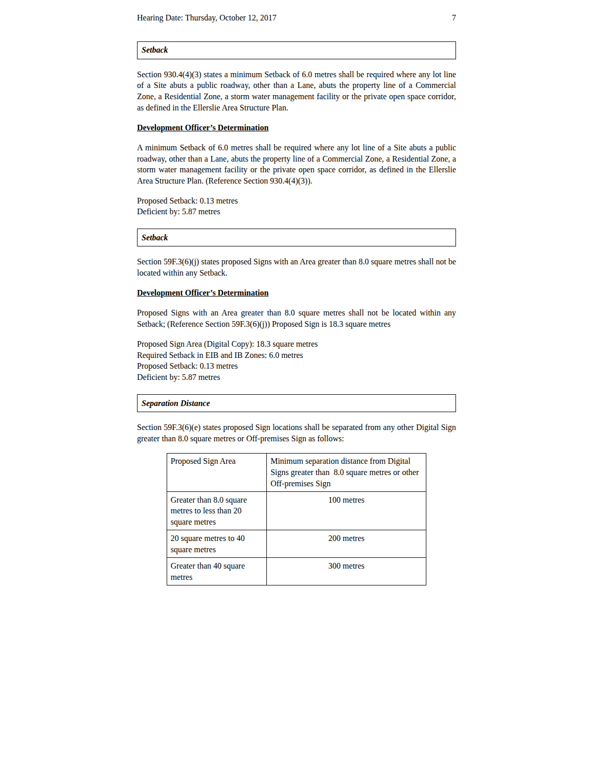Hearing Date: Thursday, October 12, 2017
7
Setback
Section 930.4(4)(3) states a minimum Setback of 6.0 metres shall be required where any lot line of a Site abuts a public roadway, other than a Lane, abuts the property line of a Commercial Zone, a Residential Zone, a storm water management facility or the private open space corridor, as defined in the Ellerslie Area Structure Plan.
Development Officer’s Determination
A minimum Setback of 6.0 metres shall be required where any lot line of a Site abuts a public roadway, other than a Lane, abuts the property line of a Commercial Zone, a Residential Zone, a storm water management facility or the private open space corridor, as defined in the Ellerslie Area Structure Plan. (Reference Section 930.4(4)(3)).
Proposed Setback: 0.13 metres
Deficient by: 5.87 metres
Setback
Section 59F.3(6)(j) states proposed Signs with an Area greater than 8.0 square metres shall not be located within any Setback.
Development Officer’s Determination
Proposed Signs with an Area greater than 8.0 square metres shall not be located within any Setback; (Reference Section 59F.3(6)(j)) Proposed Sign is 18.3 square metres
Proposed Sign Area (Digital Copy): 18.3 square metres
Required Setback in EIB and IB Zones: 6.0 metres
Proposed Setback: 0.13 metres
Deficient by: 5.87 metres
Separation Distance
Section 59F.3(6)(e) states proposed Sign locations shall be separated from any other Digital Sign greater than 8.0 square metres or Off-premises Sign as follows:
| Proposed Sign Area | Minimum separation distance from Digital Signs greater than 8.0 square metres or other Off-premises Sign |
| Greater than 8.0 square metres to less than 20 square metres | 100 metres |
| 20 square metres to 40 square metres | 200 metres |
| Greater than 40 square metres | 300 metres |